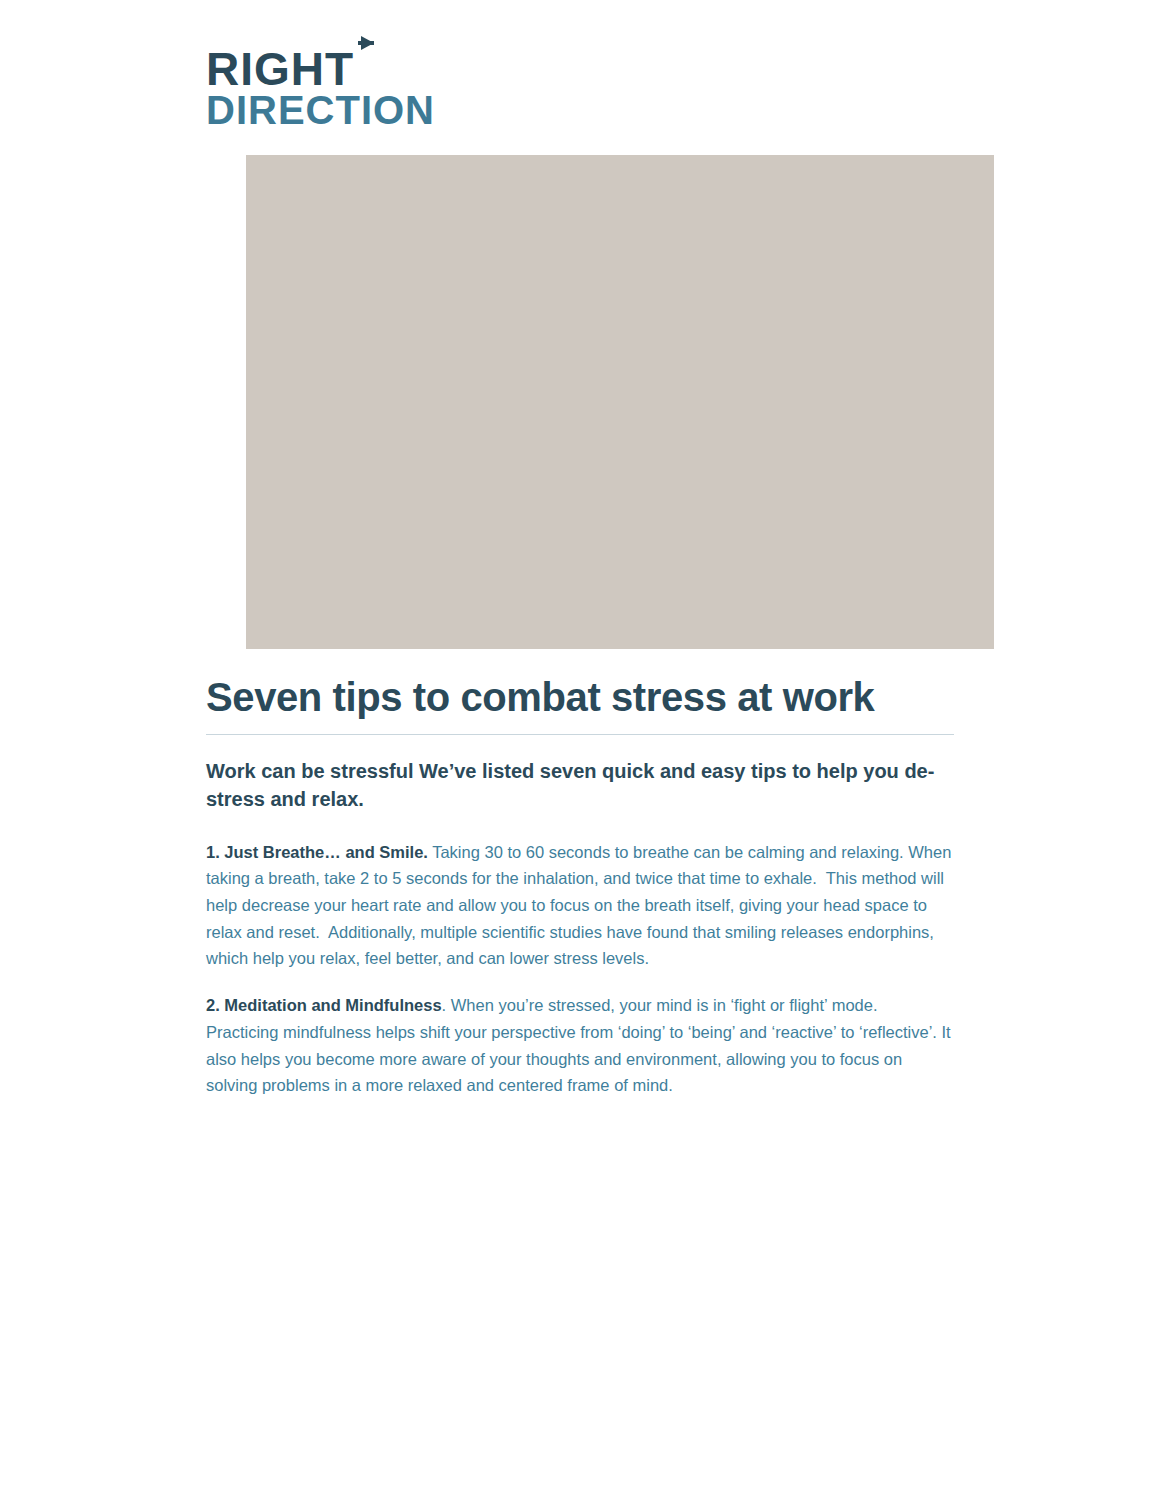RIGHT DIRECTION
Seven tips to combat stress at work
Work can be stressful We’ve listed seven quick and easy tips to help you de-stress and relax.
1. Just Breathe… and Smile. Taking 30 to 60 seconds to breathe can be calming and relaxing. When taking a breath, take 2 to 5 seconds for the inhalation, and twice that time to exhale. This method will help decrease your heart rate and allow you to focus on the breath itself, giving your head space to relax and reset. Additionally, multiple scientific studies have found that smiling releases endorphins, which help you relax, feel better, and can lower stress levels.
2. Meditation and Mindfulness. When you’re stressed, your mind is in ‘fight or flight’ mode. Practicing mindfulness helps shift your perspective from ‘doing’ to ‘being’ and ‘reactive’ to ‘reflective’. It also helps you become more aware of your thoughts and environment, allowing you to focus on solving problems in a more relaxed and centered frame of mind.